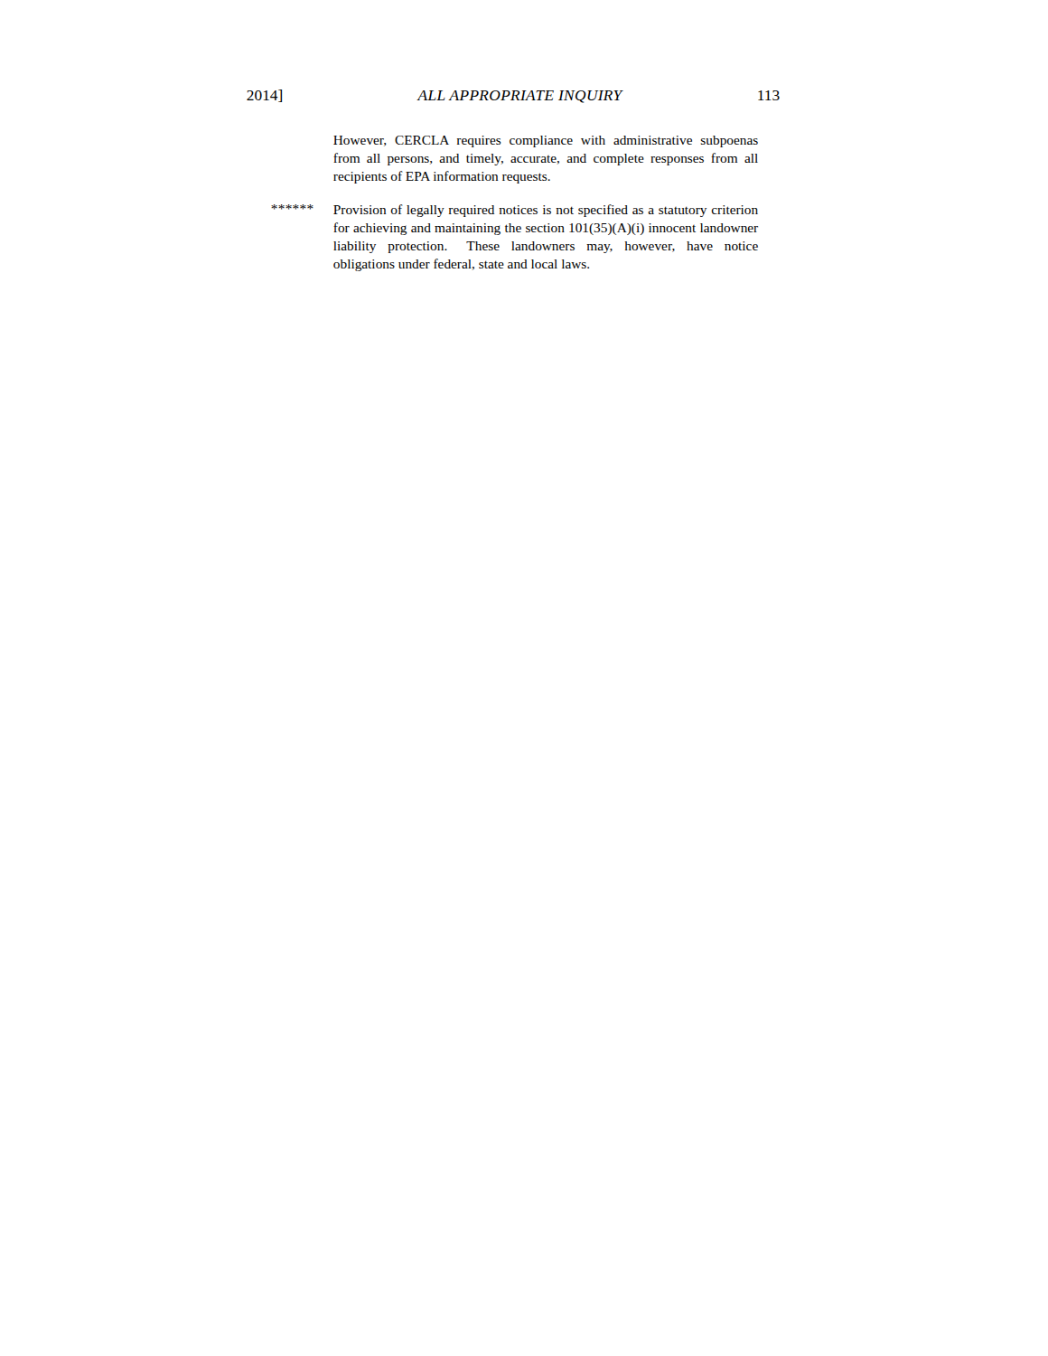2014]
ALL APPROPRIATE INQUIRY
113
However, CERCLA requires compliance with administrative subpoenas from all persons, and timely, accurate, and complete responses from all recipients of EPA information requests.
******
Provision of legally required notices is not specified as a statutory criterion for achieving and maintaining the section 101(35)(A)(i) innocent landowner liability protection. These landowners may, however, have notice obligations under federal, state and local laws.